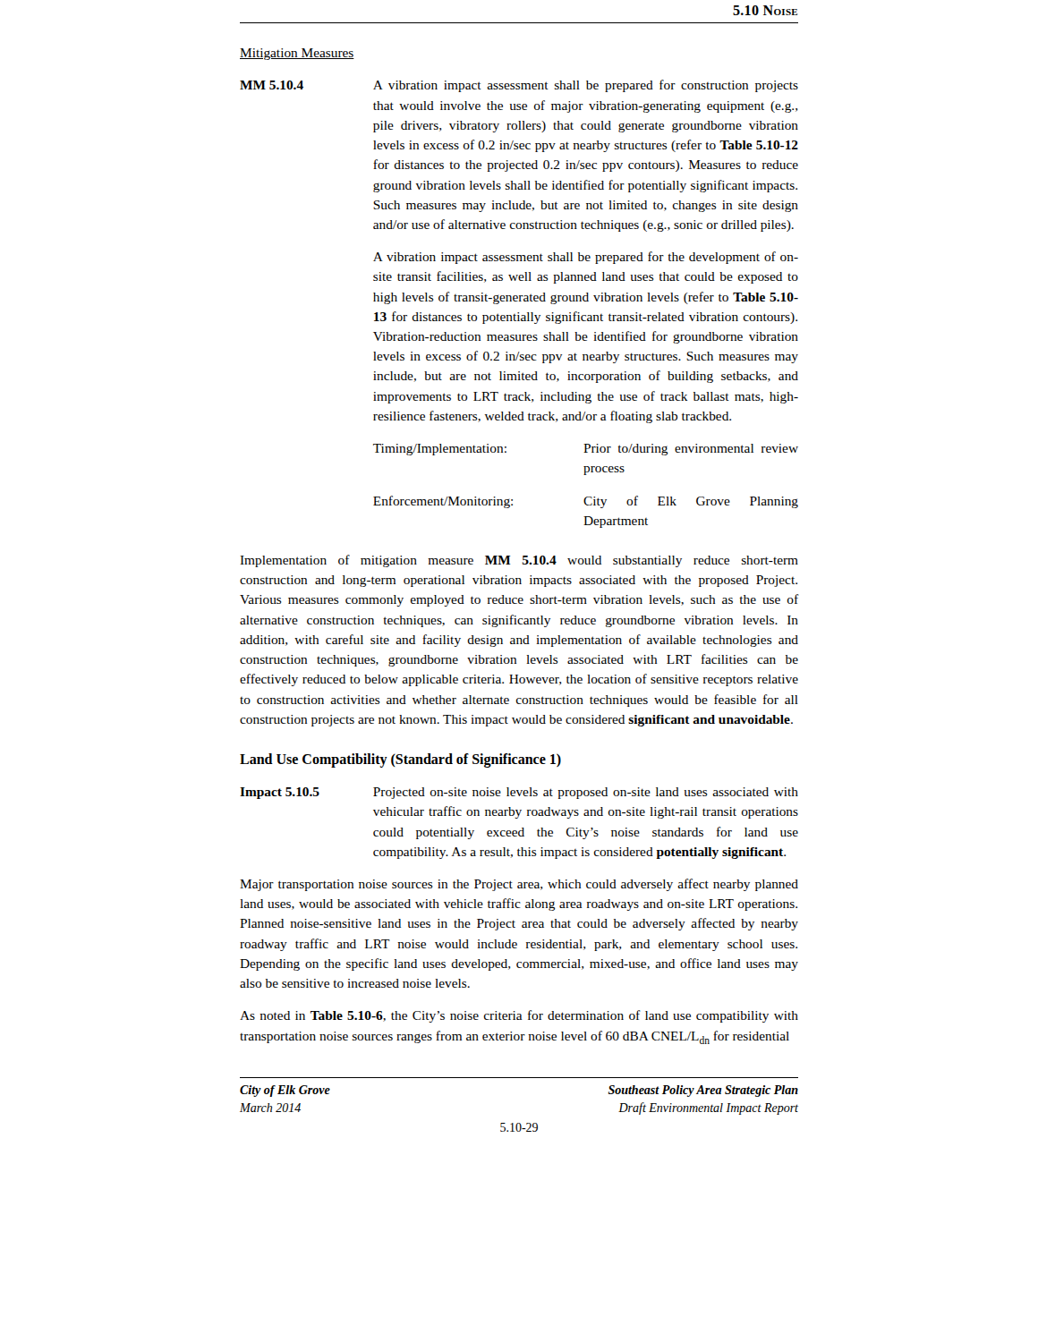5.10 Noise
Mitigation Measures
MM 5.10.4
A vibration impact assessment shall be prepared for construction projects that would involve the use of major vibration-generating equipment (e.g., pile drivers, vibratory rollers) that could generate groundborne vibration levels in excess of 0.2 in/sec ppv at nearby structures (refer to Table 5.10-12 for distances to the projected 0.2 in/sec ppv contours). Measures to reduce ground vibration levels shall be identified for potentially significant impacts. Such measures may include, but are not limited to, changes in site design and/or use of alternative construction techniques (e.g., sonic or drilled piles).
A vibration impact assessment shall be prepared for the development of on-site transit facilities, as well as planned land uses that could be exposed to high levels of transit-generated ground vibration levels (refer to Table 5.10-13 for distances to potentially significant transit-related vibration contours). Vibration-reduction measures shall be identified for groundborne vibration levels in excess of 0.2 in/sec ppv at nearby structures. Such measures may include, but are not limited to, incorporation of building setbacks, and improvements to LRT track, including the use of track ballast mats, high-resilience fasteners, welded track, and/or a floating slab trackbed.
Timing/Implementation:
Prior to/during environmental review process
Enforcement/Monitoring:
City of Elk Grove Planning Department
Implementation of mitigation measure MM 5.10.4 would substantially reduce short-term construction and long-term operational vibration impacts associated with the proposed Project. Various measures commonly employed to reduce short-term vibration levels, such as the use of alternative construction techniques, can significantly reduce groundborne vibration levels. In addition, with careful site and facility design and implementation of available technologies and construction techniques, groundborne vibration levels associated with LRT facilities can be effectively reduced to below applicable criteria. However, the location of sensitive receptors relative to construction activities and whether alternate construction techniques would be feasible for all construction projects are not known. This impact would be considered significant and unavoidable.
Land Use Compatibility (Standard of Significance 1)
Impact 5.10.5
Projected on-site noise levels at proposed on-site land uses associated with vehicular traffic on nearby roadways and on-site light-rail transit operations could potentially exceed the City’s noise standards for land use compatibility. As a result, this impact is considered potentially significant.
Major transportation noise sources in the Project area, which could adversely affect nearby planned land uses, would be associated with vehicle traffic along area roadways and on-site LRT operations. Planned noise-sensitive land uses in the Project area that could be adversely affected by nearby roadway traffic and LRT noise would include residential, park, and elementary school uses. Depending on the specific land uses developed, commercial, mixed-use, and office land uses may also be sensitive to increased noise levels.
As noted in Table 5.10-6, the City’s noise criteria for determination of land use compatibility with transportation noise sources ranges from an exterior noise level of 60 dBA CNEL/Ldn for residential
City of Elk Grove
March 2014
Southeast Policy Area Strategic Plan
Draft Environmental Impact Report
5.10-29